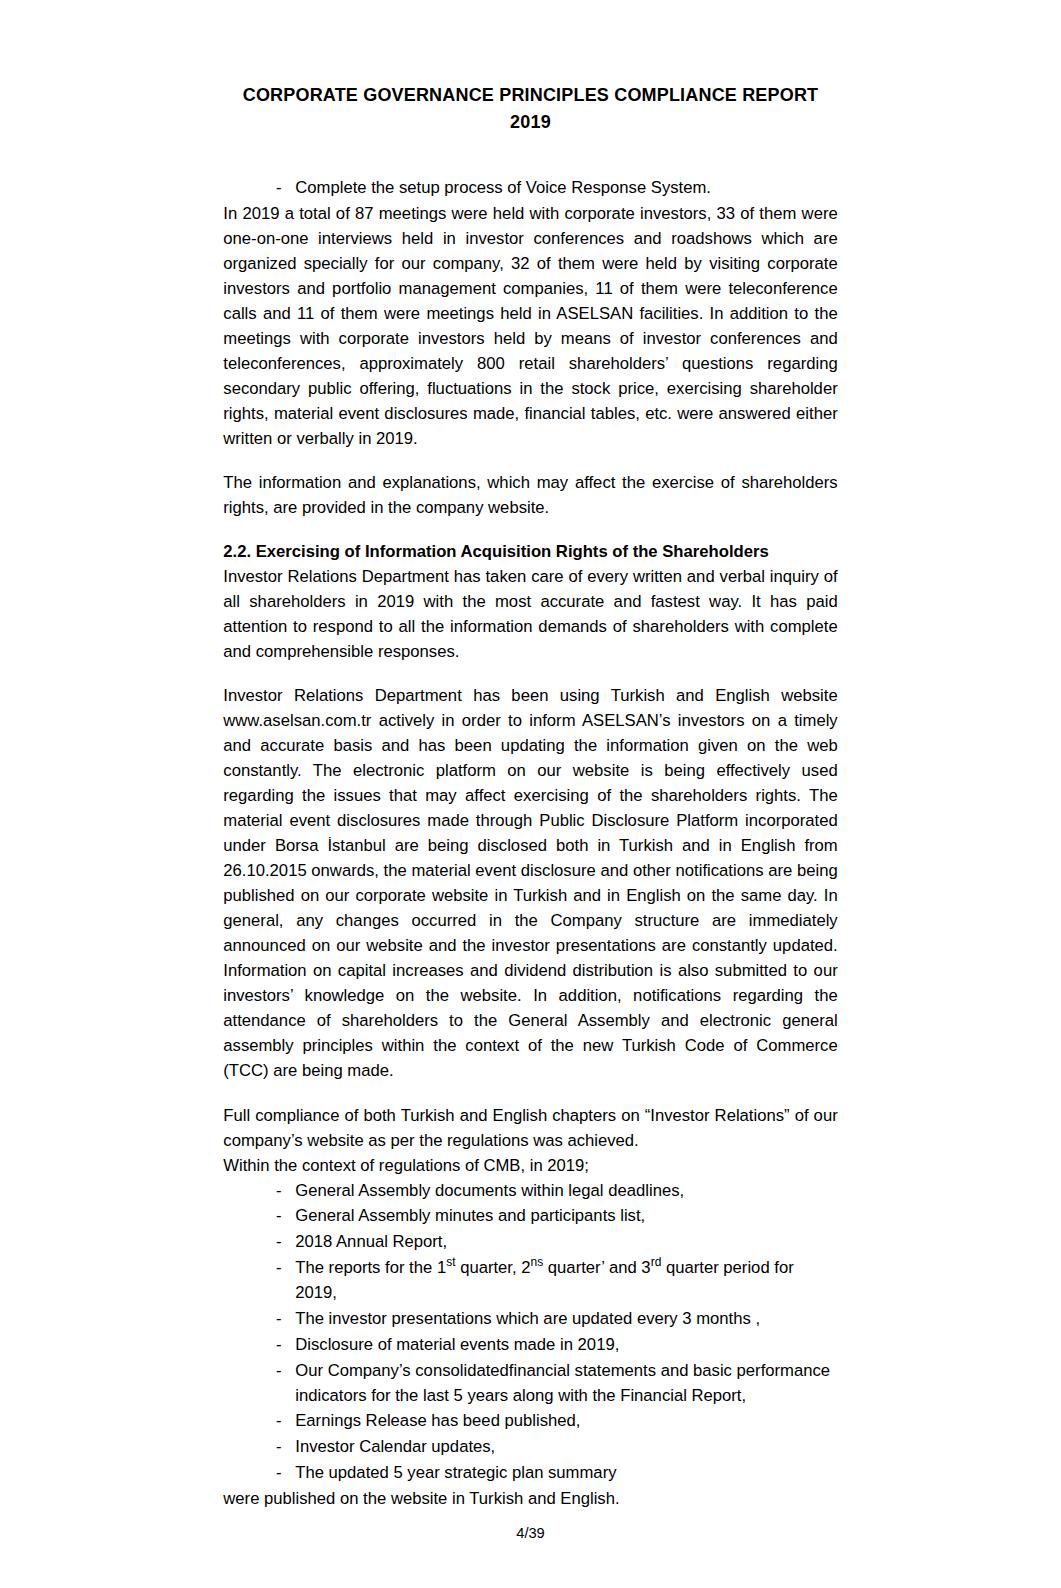CORPORATE GOVERNANCE PRINCIPLES COMPLIANCE REPORT 2019
Complete the setup process of Voice Response System.
In 2019 a total of 87 meetings were held with corporate investors, 33 of them were one-on-one interviews held in investor conferences and roadshows which are organized specially for our company, 32 of them were held by visiting corporate investors and portfolio management companies, 11 of them were teleconference calls and 11 of them were meetings held in ASELSAN facilities. In addition to the meetings with corporate investors held by means of investor conferences and teleconferences, approximately 800 retail shareholders’ questions regarding secondary public offering, fluctuations in the stock price, exercising shareholder rights, material event disclosures made, financial tables, etc. were answered either written or verbally in 2019.
The information and explanations, which may affect the exercise of shareholders rights, are provided in the company website.
2.2. Exercising of Information Acquisition Rights of the Shareholders
Investor Relations Department has taken care of every written and verbal inquiry of all shareholders in 2019 with the most accurate and fastest way. It has paid attention to respond to all the information demands of shareholders with complete and comprehensible responses.
Investor Relations Department has been using Turkish and English website www.aselsan.com.tr actively in order to inform ASELSAN’s investors on a timely and accurate basis and has been updating the information given on the web constantly. The electronic platform on our website is being effectively used regarding the issues that may affect exercising of the shareholders rights. The material event disclosures made through Public Disclosure Platform incorporated under Borsa İstanbul are being disclosed both in Turkish and in English from 26.10.2015 onwards, the material event disclosure and other notifications are being published on our corporate website in Turkish and in English on the same day. In general, any changes occurred in the Company structure are immediately announced on our website and the investor presentations are constantly updated. Information on capital increases and dividend distribution is also submitted to our investors’ knowledge on the website. In addition, notifications regarding the attendance of shareholders to the General Assembly and electronic general assembly principles within the context of the new Turkish Code of Commerce (TCC) are being made.
Full compliance of both Turkish and English chapters on “Investor Relations” of our company’s website as per the regulations was achieved.
Within the context of regulations of CMB, in 2019;
General Assembly documents within legal deadlines,
General Assembly minutes and participants list,
2018 Annual Report,
The reports for the 1st quarter, 2ns quarter’ and 3rd quarter period for 2019,
The investor presentations which are updated every 3 months ,
Disclosure of material events made in 2019,
Our Company’s consolidatedfinancial statements and basic performance indicators for the last 5 years along with the Financial Report,
Earnings Release has beed published,
Investor Calendar updates,
The updated 5 year strategic plan summary
were published on the website in Turkish and English.
4/39